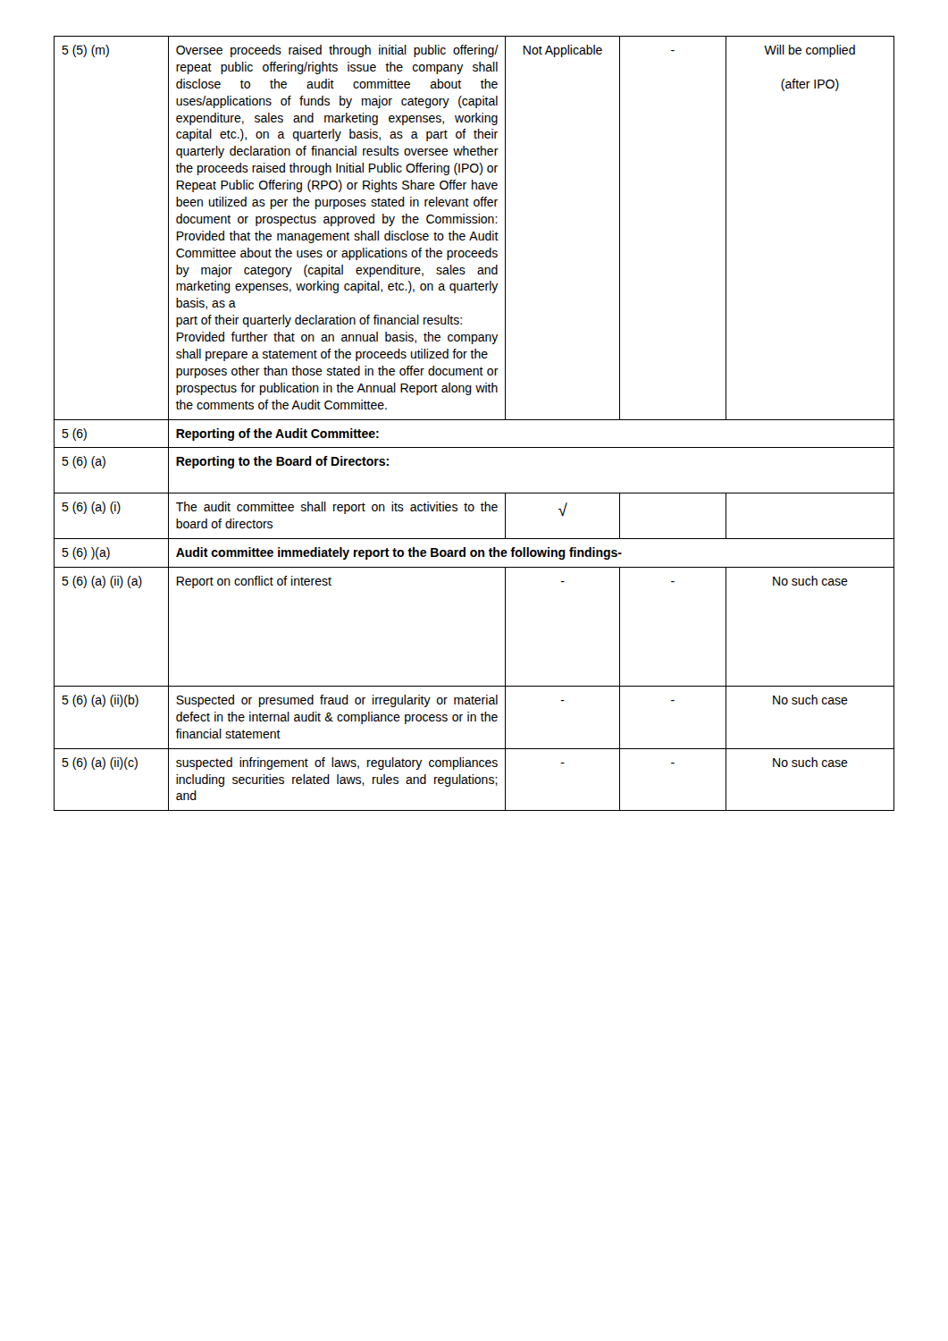| 5 (5) (m) | Oversee proceeds raised through initial public offering/ repeat public offering/rights issue the company shall disclose to the audit committee about the uses/applications of funds by major category (capital expenditure, sales and marketing expenses, working capital etc.), on a quarterly basis, as a part of their quarterly declaration of financial results oversee whether the proceeds raised through Initial Public Offering (IPO) or Repeat Public Offering (RPO) or Rights Share Offer have been utilized as per the purposes stated in relevant offer document or prospectus approved by the Commission: Provided that the management shall disclose to the Audit Committee about the uses or applications of the proceeds by major category (capital expenditure, sales and marketing expenses, working capital, etc.), on a quarterly basis, as a part of their quarterly declaration of financial results: Provided further that on an annual basis, the company shall prepare a statement of the proceeds utilized for the purposes other than those stated in the offer document or prospectus for publication in the Annual Report along with the comments of the Audit Committee. | Not Applicable | - | Will be complied (after IPO) |
| 5 (6) | Reporting of the Audit Committee: |
| 5 (6) (a) | Reporting to the Board of Directors: |
| 5 (6) (a) (i) | The audit committee shall report on its activities to the board of directors | √ | | |
| 5 (6) )(a) | Audit committee immediately report to the Board on the following findings- |
| 5 (6) (a) (ii) (a) | Report on conflict of interest | - | - | No such case |
| 5 (6) (a) (ii)(b) | Suspected or presumed fraud or irregularity or material defect in the internal audit & compliance process or in the financial statement | - | - | No such case |
| 5 (6) (a) (ii)(c) | suspected infringement of laws, regulatory compliances including securities related laws, rules and regulations; and | - | - | No such case |